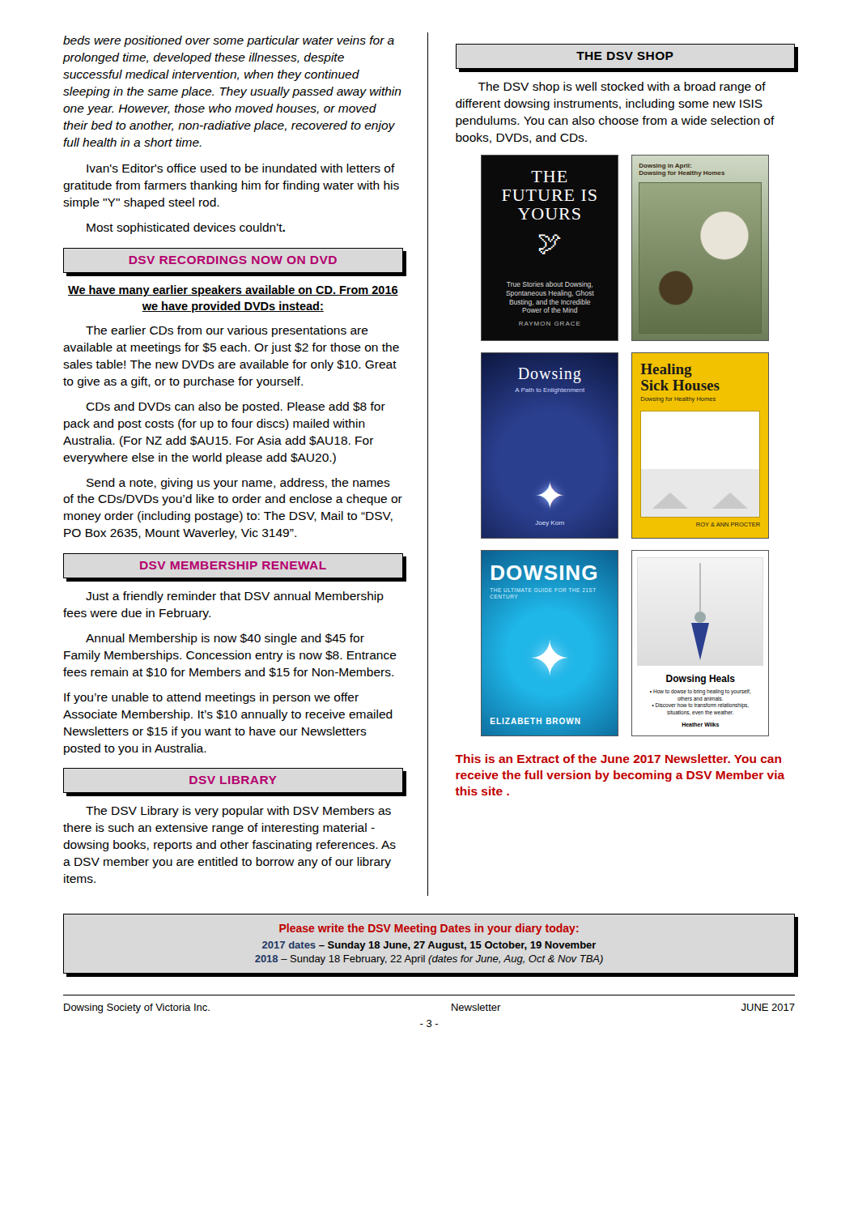beds were positioned over some particular water veins for a prolonged time, developed these illnesses, despite successful medical intervention, when they continued sleeping in the same place. They usually passed away within one year. However, those who moved houses, or moved their bed to another, non-radiative place, recovered to enjoy full health in a short time.
Ivan's Editor's office used to be inundated with letters of gratitude from farmers thanking him for finding water with his simple "Y" shaped steel rod.
Most sophisticated devices couldn't.
DSV RECORDINGS NOW ON DVD
We have many earlier speakers available on CD. From 2016 we have provided DVDs instead:
The earlier CDs from our various presentations are available at meetings for $5 each. Or just $2 for those on the sales table! The new DVDs are available for only $10. Great to give as a gift, or to purchase for yourself.
CDs and DVDs can also be posted. Please add $8 for pack and post costs (for up to four discs) mailed within Australia. (For NZ add $AU15. For Asia add $AU18. For everywhere else in the world please add $AU20.)
Send a note, giving us your name, address, the names of the CDs/DVDs you’d like to order and enclose a cheque or money order (including postage) to: The DSV, Mail to “DSV, PO Box 2635, Mount Waverley, Vic 3149”.
DSV MEMBERSHIP RENEWAL
Just a friendly reminder that DSV annual Membership fees were due in February.
Annual Membership is now $40 single and $45 for Family Memberships. Concession entry is now $8. Entrance fees remain at $10 for Members and $15 for Non-Members.
If you’re unable to attend meetings in person we offer Associate Membership. It’s $10 annually to receive emailed Newsletters or $15 if you want to have our Newsletters posted to you in Australia.
DSV LIBRARY
The DSV Library is very popular with DSV Members as there is such an extensive range of interesting material - dowsing books, reports and other fascinating references. As a DSV member you are entitled to borrow any of our library items.
THE DSV SHOP
The DSV shop is well stocked with a broad range of different dowsing instruments, including some new ISIS pendulums. You can also choose from a wide selection of books, DVDs, and CDs.
The
Future Is
Yours
🕊
True Stories about Dowsing,
Spontaneous Healing, Ghost
Busting, and the Incredible
Power of the Mind
RAYMON GRACE
Dowsing in April:
Dowsing for Healthy Homes
Dowsing
A Path to Enlightenment
✦
Joey Korn
Healing
Sick Houses
Dowsing for Healthy Homes
ROY & ANN PROCTER
DOWSING
THE ULTIMATE GUIDE FOR THE 21ST CENTURY
✦
ELIZABETH BROWN
Dowsing Heals
• How to dowse to bring healing to yourself,
others and animals.
• Discover how to transform relationships,
situations, even the weather.
Heather Wilks
This is an Extract of the June 2017 Newsletter. You can receive the full version by becoming a DSV Member via this site .
Please write the DSV Meeting Dates in your diary today:
2017 dates – Sunday 18 June, 27 August, 15 October, 19 November
2018 – Sunday 18 February, 22 April (dates for June, Aug, Oct & Nov TBA)
Dowsing Society of Victoria Inc. Newsletter JUNE 2017
- 3 -